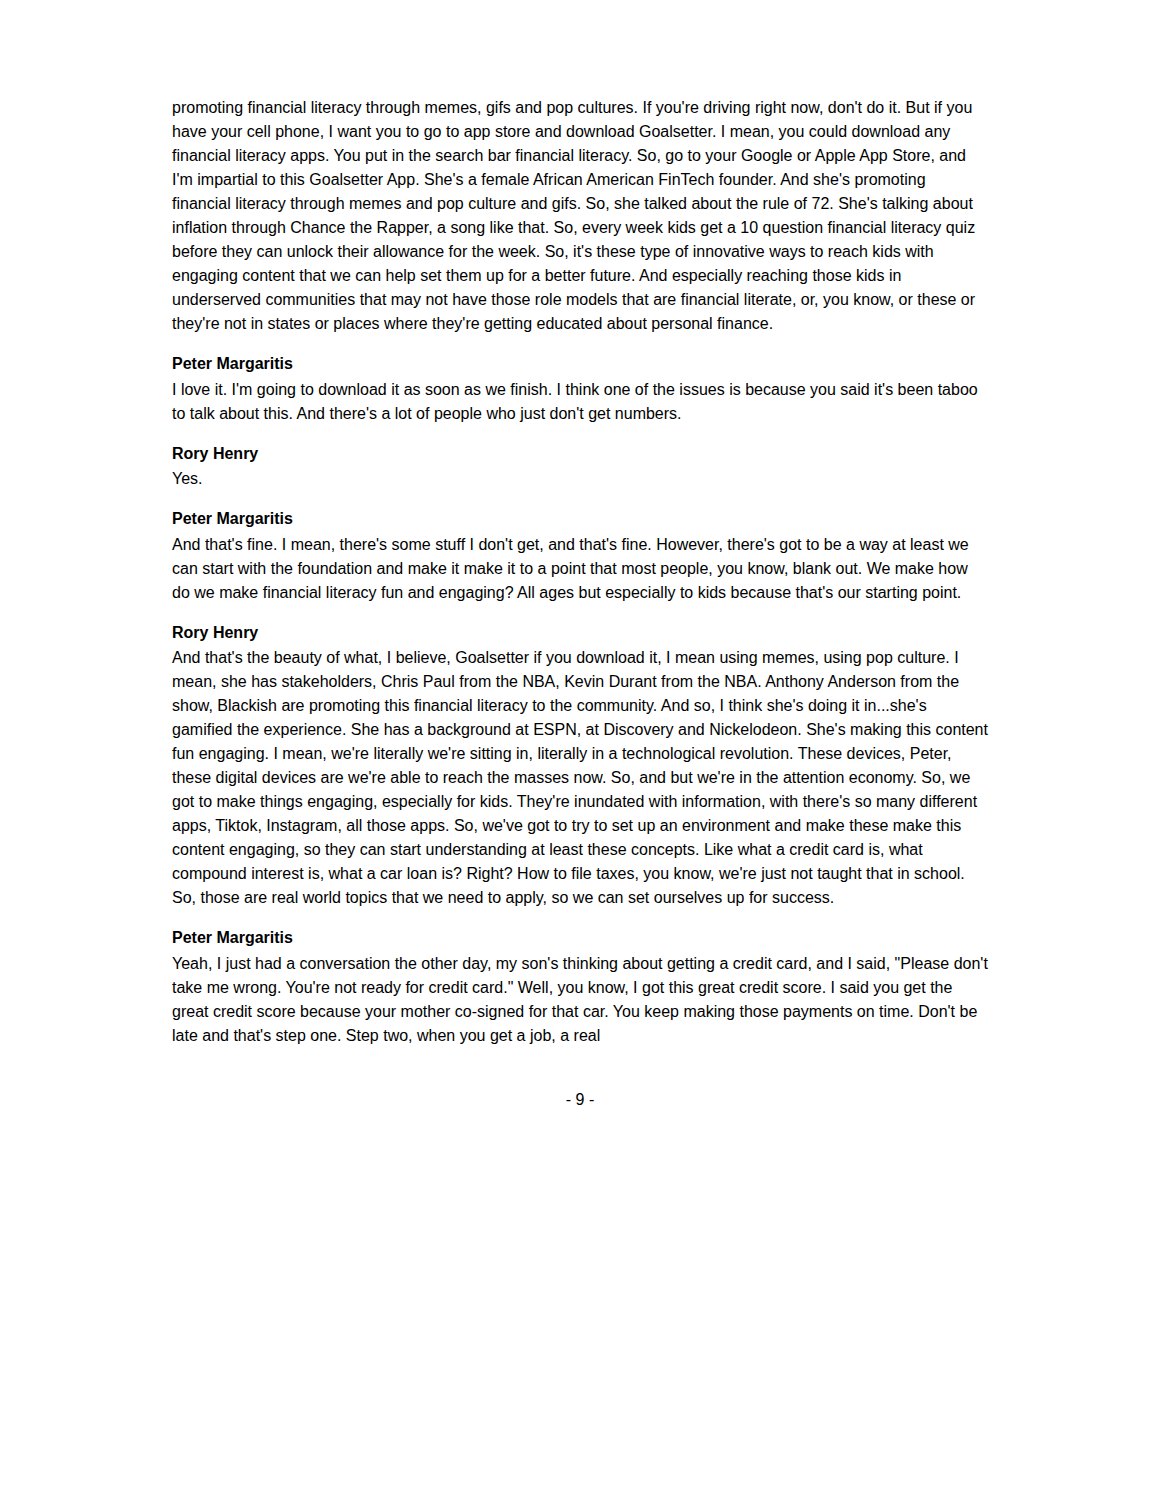promoting financial literacy through memes, gifs and pop cultures. If you're driving right now, don't do it. But if you have your cell phone, I want you to go to app store and download Goalsetter. I mean, you could download any financial literacy apps. You put in the search bar financial literacy. So, go to your Google or Apple App Store, and I'm impartial to this Goalsetter App. She's a female African American FinTech founder. And she's promoting financial literacy through memes and pop culture and gifs. So, she talked about the rule of 72. She's talking about inflation through Chance the Rapper, a song like that. So, every week kids get a 10 question financial literacy quiz before they can unlock their allowance for the week. So, it's these type of innovative ways to reach kids with engaging content that we can help set them up for a better future. And especially reaching those kids in underserved communities that may not have those role models that are financial literate, or, you know, or these or they're not in states or places where they're getting educated about personal finance.
Peter Margaritis
I love it. I'm going to download it as soon as we finish. I think one of the issues is because you said it's been taboo to talk about this. And there's a lot of people who just don't get numbers.
Rory Henry
Yes.
Peter Margaritis
And that's fine. I mean, there's some stuff I don't get, and that's fine. However, there's got to be a way at least we can start with the foundation and make it make it to a point that most people, you know, blank out. We make how do we make financial literacy fun and engaging? All ages but especially to kids because that's our starting point.
Rory Henry
And that's the beauty of what, I believe, Goalsetter if you download it, I mean using memes, using pop culture. I mean, she has stakeholders, Chris Paul from the NBA, Kevin Durant from the NBA. Anthony Anderson from the show, Blackish are promoting this financial literacy to the community. And so, I think she's doing it in...she's gamified the experience. She has a background at ESPN, at Discovery and Nickelodeon. She's making this content fun engaging. I mean, we're literally we're sitting in, literally in a technological revolution. These devices, Peter, these digital devices are we're able to reach the masses now. So, and but we're in the attention economy. So, we got to make things engaging, especially for kids. They're inundated with information, with there's so many different apps, Tiktok, Instagram, all those apps. So, we've got to try to set up an environment and make these make this content engaging, so they can start understanding at least these concepts. Like what a credit card is, what compound interest is, what a car loan is? Right? How to file taxes, you know, we're just not taught that in school. So, those are real world topics that we need to apply, so we can set ourselves up for success.
Peter Margaritis
Yeah, I just had a conversation the other day, my son's thinking about getting a credit card, and I said, "Please don't take me wrong. You're not ready for credit card." Well, you know, I got this great credit score. I said you get the great credit score because your mother co-signed for that car. You keep making those payments on time. Don't be late and that's step one. Step two, when you get a job, a real
- 9 -